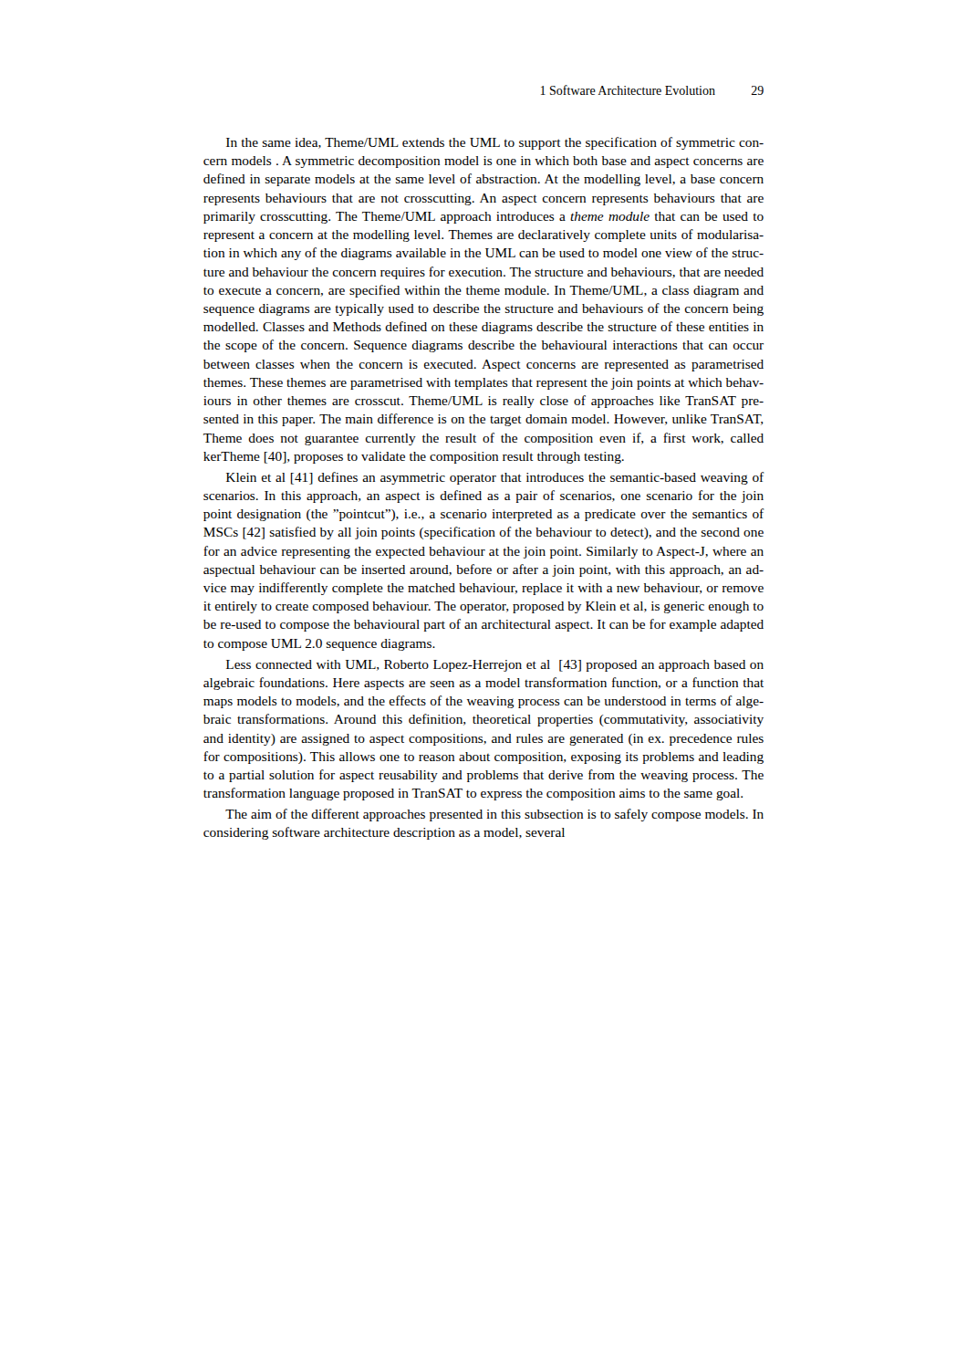1 Software Architecture Evolution 29
In the same idea, Theme/UML extends the UML to support the specification of symmetric concern models . A symmetric decomposition model is one in which both base and aspect concerns are defined in separate models at the same level of abstraction. At the modelling level, a base concern represents behaviours that are not crosscutting. An aspect concern represents behaviours that are primarily crosscutting. The Theme/UML approach introduces a theme module that can be used to represent a concern at the modelling level. Themes are declaratively complete units of modularisation in which any of the diagrams available in the UML can be used to model one view of the structure and behaviour the concern requires for execution. The structure and behaviours, that are needed to execute a concern, are specified within the theme module. In Theme/UML, a class diagram and sequence diagrams are typically used to describe the structure and behaviours of the concern being modelled. Classes and Methods defined on these diagrams describe the structure of these entities in the scope of the concern. Sequence diagrams describe the behavioural interactions that can occur between classes when the concern is executed. Aspect concerns are represented as parametrised themes. These themes are parametrised with templates that represent the join points at which behaviours in other themes are crosscut. Theme/UML is really close of approaches like TranSAT presented in this paper. The main difference is on the target domain model. However, unlike TranSAT, Theme does not guarantee currently the result of the composition even if, a first work, called kerTheme [40], proposes to validate the composition result through testing.
Klein et al [41] defines an asymmetric operator that introduces the semantic-based weaving of scenarios. In this approach, an aspect is defined as a pair of scenarios, one scenario for the join point designation (the ”pointcut”), i.e., a scenario interpreted as a predicate over the semantics of MSCs [42] satisfied by all join points (specification of the behaviour to detect), and the second one for an advice representing the expected behaviour at the join point. Similarly to Aspect-J, where an aspectual behaviour can be inserted around, before or after a join point, with this approach, an advice may indifferently complete the matched behaviour, replace it with a new behaviour, or remove it entirely to create composed behaviour. The operator, proposed by Klein et al, is generic enough to be re-used to compose the behavioural part of an architectural aspect. It can be for example adapted to compose UML 2.0 sequence diagrams.
Less connected with UML, Roberto Lopez-Herrejon et al [43] proposed an approach based on algebraic foundations. Here aspects are seen as a model transformation function, or a function that maps models to models, and the effects of the weaving process can be understood in terms of algebraic transformations. Around this definition, theoretical properties (commutativity, associativity and identity) are assigned to aspect compositions, and rules are generated (in ex. precedence rules for compositions). This allows one to reason about composition, exposing its problems and leading to a partial solution for aspect reusability and problems that derive from the weaving process. The transformation language proposed in TranSAT to express the composition aims to the same goal.
The aim of the different approaches presented in this subsection is to safely compose models. In considering software architecture description as a model, several